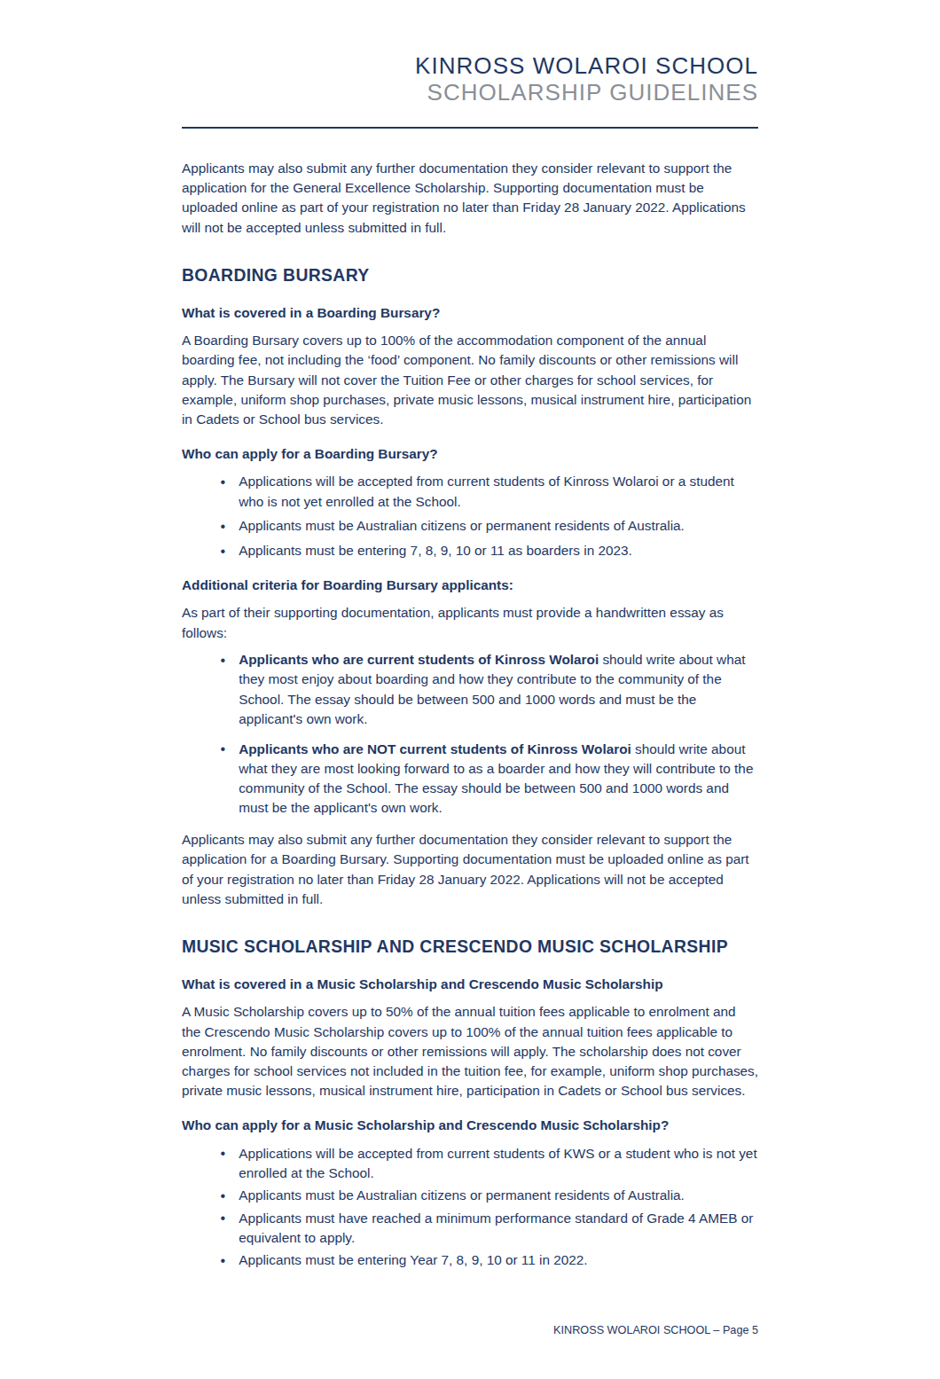KINROSS WOLAROI SCHOOL
SCHOLARSHIP GUIDELINES
Applicants may also submit any further documentation they consider relevant to support the application for the General Excellence Scholarship. Supporting documentation must be uploaded online as part of your registration no later than Friday 28 January 2022. Applications will not be accepted unless submitted in full.
BOARDING BURSARY
What is covered in a Boarding Bursary?
A Boarding Bursary covers up to 100% of the accommodation component of the annual boarding fee, not including the ‘food’ component. No family discounts or other remissions will apply. The Bursary will not cover the Tuition Fee or other charges for school services, for example, uniform shop purchases, private music lessons, musical instrument hire, participation in Cadets or School bus services.
Who can apply for a Boarding Bursary?
Applications will be accepted from current students of Kinross Wolaroi or a student who is not yet enrolled at the School.
Applicants must be Australian citizens or permanent residents of Australia.
Applicants must be entering 7, 8, 9, 10 or 11 as boarders in 2023.
Additional criteria for Boarding Bursary applicants:
As part of their supporting documentation, applicants must provide a handwritten essay as follows:
Applicants who are current students of Kinross Wolaroi should write about what they most enjoy about boarding and how they contribute to the community of the School. The essay should be between 500 and 1000 words and must be the applicant's own work.
Applicants who are NOT current students of Kinross Wolaroi should write about what they are most looking forward to as a boarder and how they will contribute to the community of the School. The essay should be between 500 and 1000 words and must be the applicant's own work.
Applicants may also submit any further documentation they consider relevant to support the application for a Boarding Bursary. Supporting documentation must be uploaded online as part of your registration no later than Friday 28 January 2022. Applications will not be accepted unless submitted in full.
MUSIC SCHOLARSHIP AND CRESCENDO MUSIC SCHOLARSHIP
What is covered in a Music Scholarship and Crescendo Music Scholarship
A Music Scholarship covers up to 50% of the annual tuition fees applicable to enrolment and the Crescendo Music Scholarship covers up to 100% of the annual tuition fees applicable to enrolment. No family discounts or other remissions will apply. The scholarship does not cover charges for school services not included in the tuition fee, for example, uniform shop purchases, private music lessons, musical instrument hire, participation in Cadets or School bus services.
Who can apply for a Music Scholarship and Crescendo Music Scholarship?
Applications will be accepted from current students of KWS or a student who is not yet enrolled at the School.
Applicants must be Australian citizens or permanent residents of Australia.
Applicants must have reached a minimum performance standard of Grade 4 AMEB or equivalent to apply.
Applicants must be entering Year 7, 8, 9, 10 or 11 in 2022.
KINROSS WOLAROI SCHOOL – Page 5